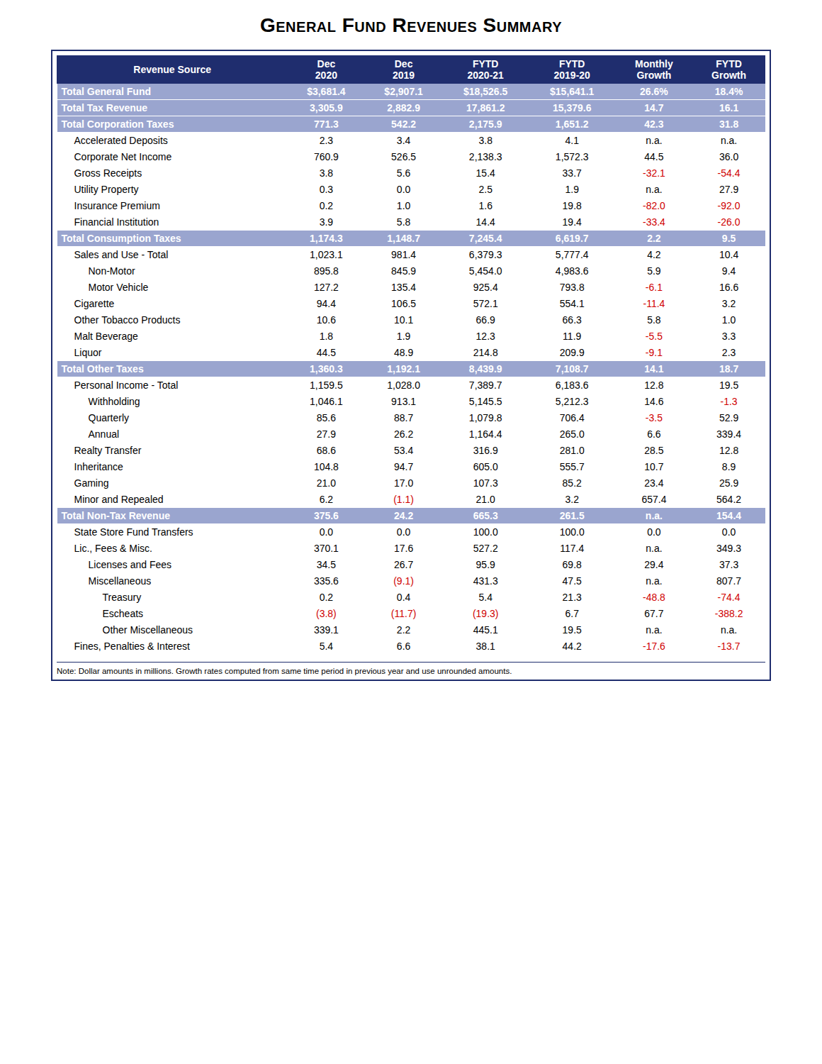General Fund Revenues Summary
| Revenue Source | Dec 2020 | Dec 2019 | FYTD 2020-21 | FYTD 2019-20 | Monthly Growth | FYTD Growth |
| --- | --- | --- | --- | --- | --- | --- |
| Total General Fund | $3,681.4 | $2,907.1 | $18,526.5 | $15,641.1 | 26.6% | 18.4% |
| Total Tax Revenue | 3,305.9 | 2,882.9 | 17,861.2 | 15,379.6 | 14.7 | 16.1 |
| Total Corporation Taxes | 771.3 | 542.2 | 2,175.9 | 1,651.2 | 42.3 | 31.8 |
| Accelerated Deposits | 2.3 | 3.4 | 3.8 | 4.1 | n.a. | n.a. |
| Corporate Net Income | 760.9 | 526.5 | 2,138.3 | 1,572.3 | 44.5 | 36.0 |
| Gross Receipts | 3.8 | 5.6 | 15.4 | 33.7 | -32.1 | -54.4 |
| Utility Property | 0.3 | 0.0 | 2.5 | 1.9 | n.a. | 27.9 |
| Insurance Premium | 0.2 | 1.0 | 1.6 | 19.8 | -82.0 | -92.0 |
| Financial Institution | 3.9 | 5.8 | 14.4 | 19.4 | -33.4 | -26.0 |
| Total Consumption Taxes | 1,174.3 | 1,148.7 | 7,245.4 | 6,619.7 | 2.2 | 9.5 |
| Sales and Use - Total | 1,023.1 | 981.4 | 6,379.3 | 5,777.4 | 4.2 | 10.4 |
| Non-Motor | 895.8 | 845.9 | 5,454.0 | 4,983.6 | 5.9 | 9.4 |
| Motor Vehicle | 127.2 | 135.4 | 925.4 | 793.8 | -6.1 | 16.6 |
| Cigarette | 94.4 | 106.5 | 572.1 | 554.1 | -11.4 | 3.2 |
| Other Tobacco Products | 10.6 | 10.1 | 66.9 | 66.3 | 5.8 | 1.0 |
| Malt Beverage | 1.8 | 1.9 | 12.3 | 11.9 | -5.5 | 3.3 |
| Liquor | 44.5 | 48.9 | 214.8 | 209.9 | -9.1 | 2.3 |
| Total Other Taxes | 1,360.3 | 1,192.1 | 8,439.9 | 7,108.7 | 14.1 | 18.7 |
| Personal Income - Total | 1,159.5 | 1,028.0 | 7,389.7 | 6,183.6 | 12.8 | 19.5 |
| Withholding | 1,046.1 | 913.1 | 5,145.5 | 5,212.3 | 14.6 | -1.3 |
| Quarterly | 85.6 | 88.7 | 1,079.8 | 706.4 | -3.5 | 52.9 |
| Annual | 27.9 | 26.2 | 1,164.4 | 265.0 | 6.6 | 339.4 |
| Realty Transfer | 68.6 | 53.4 | 316.9 | 281.0 | 28.5 | 12.8 |
| Inheritance | 104.8 | 94.7 | 605.0 | 555.7 | 10.7 | 8.9 |
| Gaming | 21.0 | 17.0 | 107.3 | 85.2 | 23.4 | 25.9 |
| Minor and Repealed | 6.2 | (1.1) | 21.0 | 3.2 | 657.4 | 564.2 |
| Total Non-Tax Revenue | 375.6 | 24.2 | 665.3 | 261.5 | n.a. | 154.4 |
| State Store Fund Transfers | 0.0 | 0.0 | 100.0 | 100.0 | 0.0 | 0.0 |
| Lic., Fees & Misc. | 370.1 | 17.6 | 527.2 | 117.4 | n.a. | 349.3 |
| Licenses and Fees | 34.5 | 26.7 | 95.9 | 69.8 | 29.4 | 37.3 |
| Miscellaneous | 335.6 | (9.1) | 431.3 | 47.5 | n.a. | 807.7 |
| Treasury | 0.2 | 0.4 | 5.4 | 21.3 | -48.8 | -74.4 |
| Escheats | (3.8) | (11.7) | (19.3) | 6.7 | 67.7 | -388.2 |
| Other Miscellaneous | 339.1 | 2.2 | 445.1 | 19.5 | n.a. | n.a. |
| Fines, Penalties & Interest | 5.4 | 6.6 | 38.1 | 44.2 | -17.6 | -13.7 |
Note: Dollar amounts in millions. Growth rates computed from same time period in previous year and use unrounded amounts.